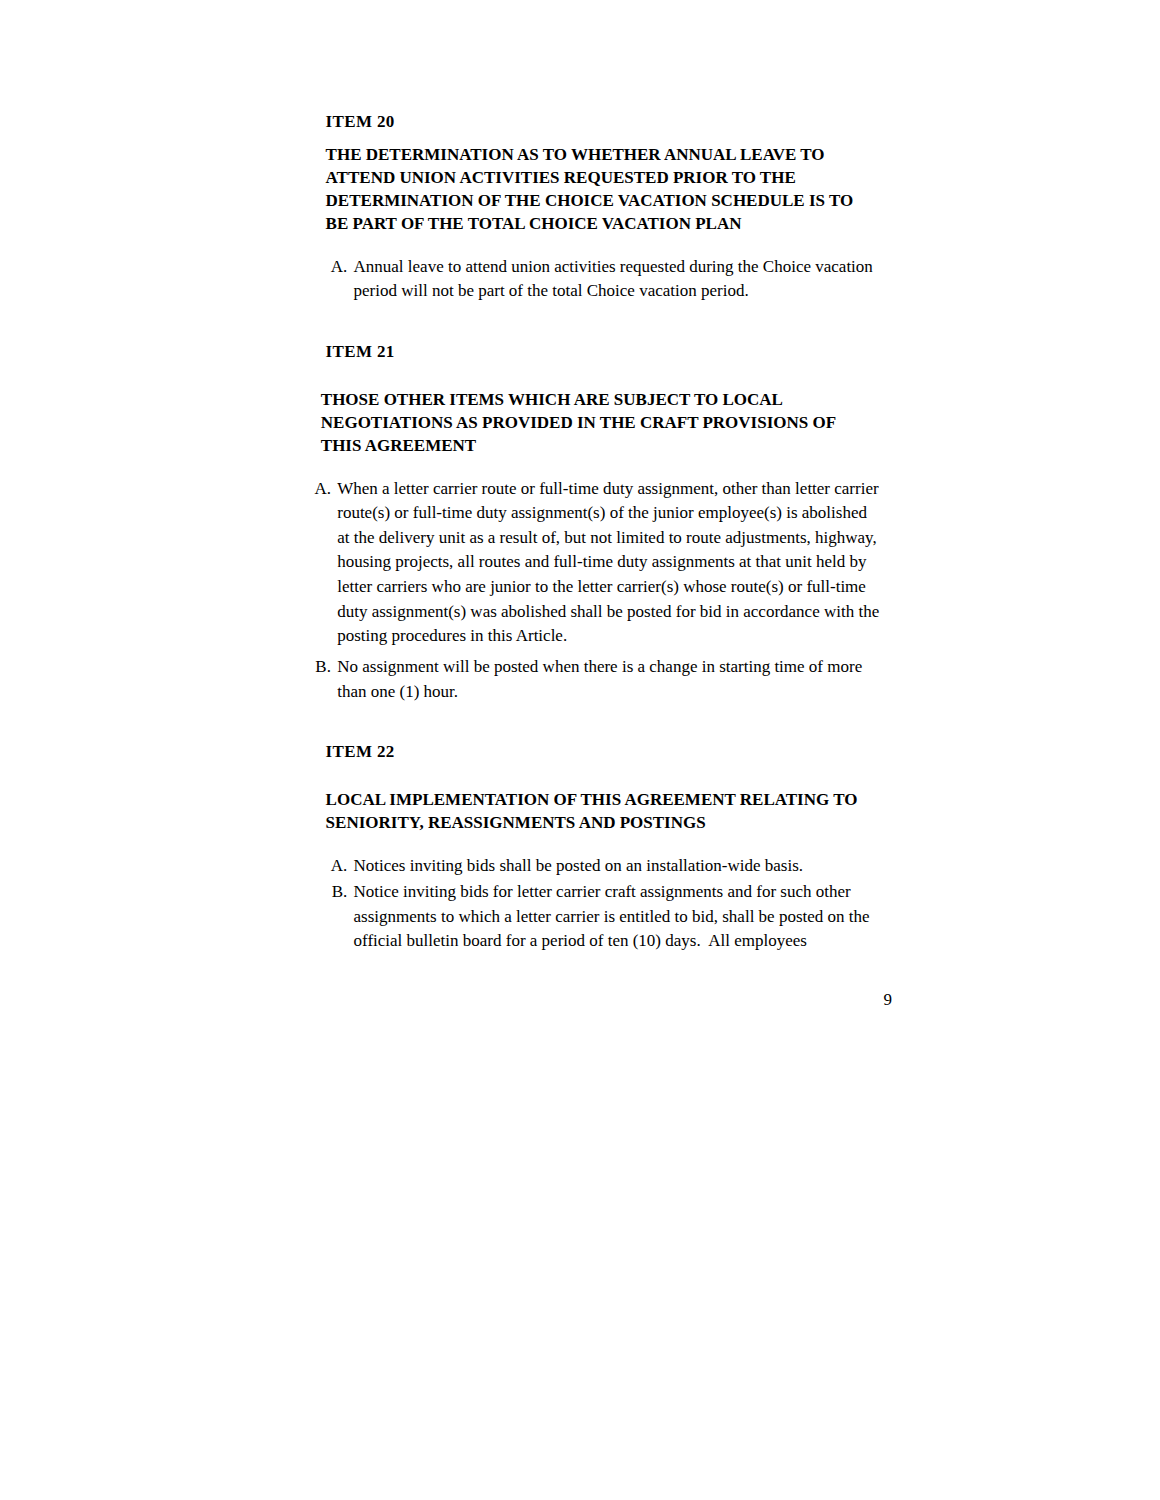ITEM 20
THE DETERMINATION AS TO WHETHER ANNUAL LEAVE TO ATTEND UNION ACTIVITIES REQUESTED PRIOR TO THE DETERMINATION OF THE CHOICE VACATION SCHEDULE IS TO BE PART OF THE TOTAL CHOICE VACATION PLAN
Annual leave to attend union activities requested during the Choice vacation period will not be part of the total Choice vacation period.
ITEM 21
THOSE OTHER ITEMS WHICH ARE SUBJECT TO LOCAL NEGOTIATIONS AS PROVIDED IN THE CRAFT PROVISIONS OF THIS AGREEMENT
When a letter carrier route or full-time duty assignment, other than letter carrier route(s) or full-time duty assignment(s) of the junior employee(s) is abolished at the delivery unit as a result of, but not limited to route adjustments, highway, housing projects, all routes and full-time duty assignments at that unit held by letter carriers who are junior to the letter carrier(s) whose route(s) or full-time duty assignment(s) was abolished shall be posted for bid in accordance with the posting procedures in this Article.
No assignment will be posted when there is a change in starting time of more than one (1) hour.
ITEM 22
LOCAL IMPLEMENTATION OF THIS AGREEMENT RELATING TO SENIORITY, REASSIGNMENTS AND POSTINGS
Notices inviting bids shall be posted on an installation-wide basis.
Notice inviting bids for letter carrier craft assignments and for such other assignments to which a letter carrier is entitled to bid, shall be posted on the official bulletin board for a period of ten (10) days. All employees
9